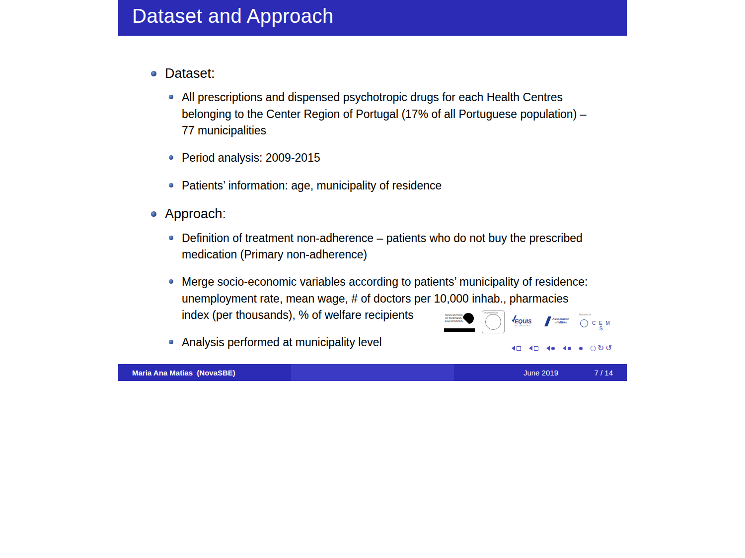Dataset and Approach
Dataset:
All prescriptions and dispensed psychotropic drugs for each Health Centres belonging to the Center Region of Portugal (17% of all Portuguese population) – 77 municipalities
Period analysis: 2009-2015
Patients’ information: age, municipality of residence
Approach:
Definition of treatment non-adherence – patients who do not buy the prescribed medication (Primary non-adherence)
Merge socio-economic variables according to patients’ municipality of residence: unemployment rate, mean wage, # of doctors per 10,000 inhab., pharmacies index (per thousands), % of welfare recipients
Analysis performed at municipality level
NOVA SCHOOL
OF BUSINESS
& ECONOMICS
Accredited by
EQUIS
ACCREDITED
Association
of MBAs
Member of
C E M S
↻↺
Maria Ana Matias (NovaSBE)
June 2019 7 / 14